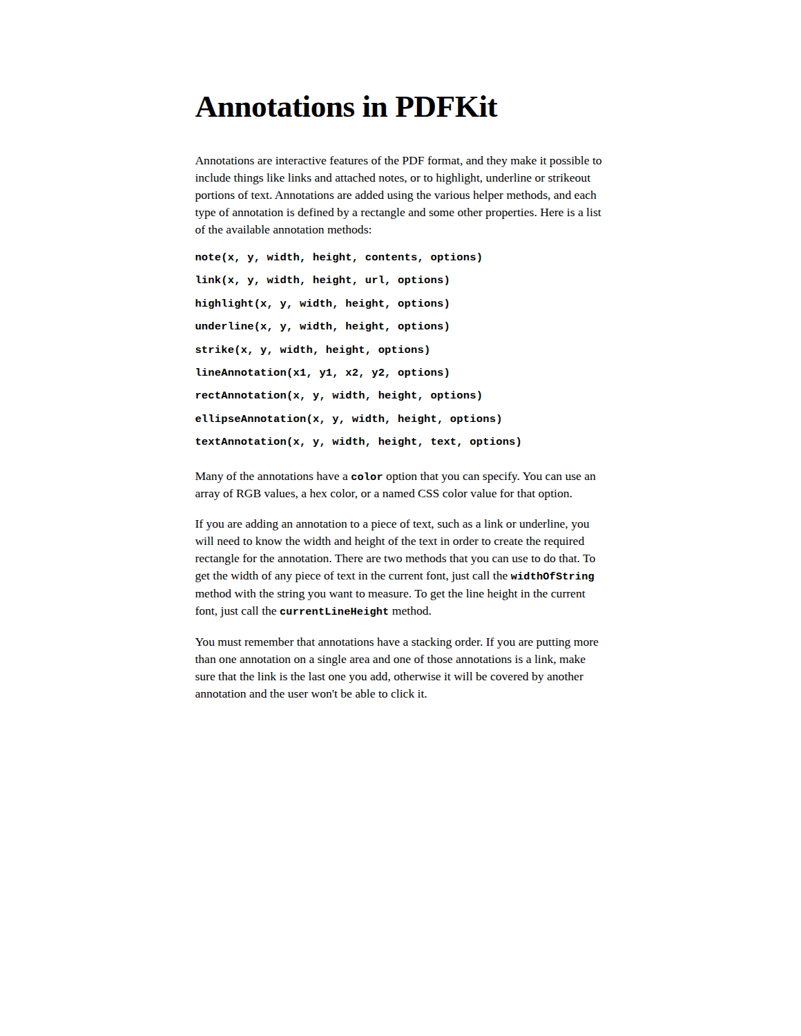Annotations in PDFKit
Annotations are interactive features of the PDF format, and they make it possible to include things like links and attached notes, or to highlight, underline or strikeout portions of text. Annotations are added using the various helper methods, and each type of annotation is defined by a rectangle and some other properties. Here is a list of the available annotation methods:
note(x, y, width, height, contents, options)
link(x, y, width, height, url, options)
highlight(x, y, width, height, options)
underline(x, y, width, height, options)
strike(x, y, width, height, options)
lineAnnotation(x1, y1, x2, y2, options)
rectAnnotation(x, y, width, height, options)
ellipseAnnotation(x, y, width, height, options)
textAnnotation(x, y, width, height, text, options)
Many of the annotations have a color option that you can specify. You can use an array of RGB values, a hex color, or a named CSS color value for that option.
If you are adding an annotation to a piece of text, such as a link or underline, you will need to know the width and height of the text in order to create the required rectangle for the annotation. There are two methods that you can use to do that. To get the width of any piece of text in the current font, just call the widthOfString method with the string you want to measure. To get the line height in the current font, just call the currentLineHeight method.
You must remember that annotations have a stacking order. If you are putting more than one annotation on a single area and one of those annotations is a link, make sure that the link is the last one you add, otherwise it will be covered by another annotation and the user won't be able to click it.